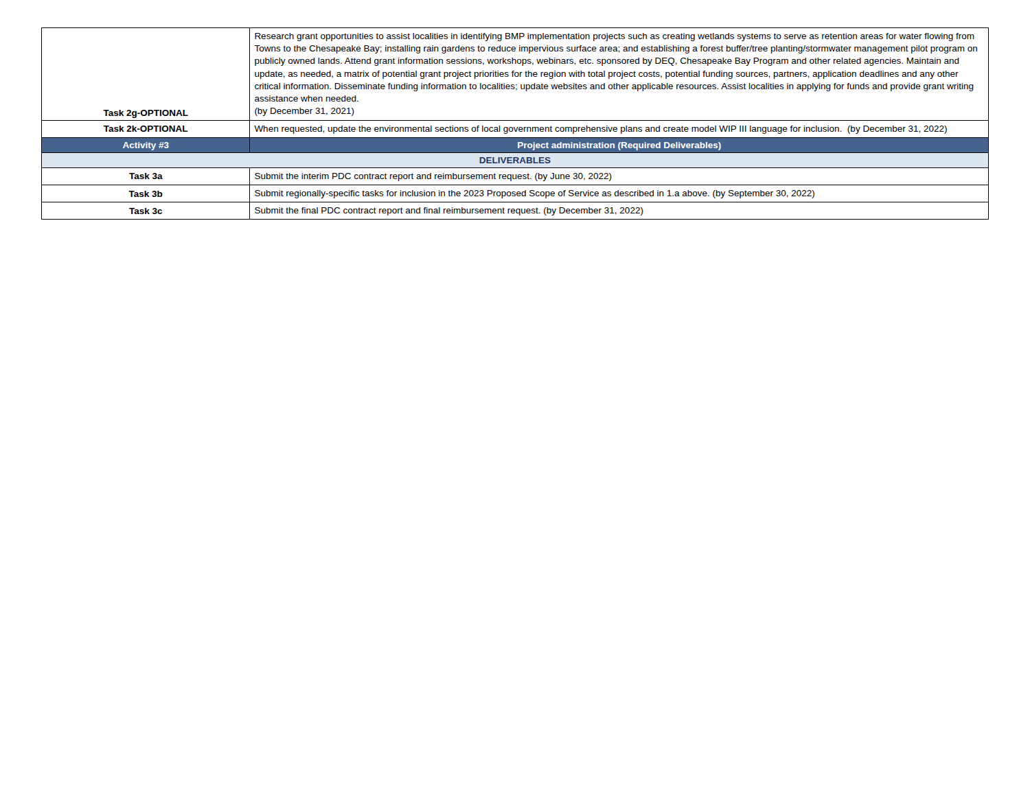| Task 2g-OPTIONAL | Research grant opportunities to assist localities in identifying BMP implementation projects such as creating wetlands systems to serve as retention areas for water flowing from Towns to the Chesapeake Bay; installing rain gardens to reduce impervious surface area; and establishing a forest buffer/tree planting/stormwater management pilot program on publicly owned lands. Attend grant information sessions, workshops, webinars, etc. sponsored by DEQ, Chesapeake Bay Program and other related agencies. Maintain and update, as needed, a matrix of potential grant project priorities for the region with total project costs, potential funding sources, partners, application deadlines and any other critical information. Disseminate funding information to localities; update websites and other applicable resources. Assist localities in applying for funds and provide grant writing assistance when needed. (by December 31, 2021) |
| Task 2k-OPTIONAL | When requested, update the environmental sections of local government comprehensive plans and create model WIP III language for inclusion. (by December 31, 2022) |
| Activity #3 | Project administration (Required Deliverables) |
| DELIVERABLES |
| Task 3a | Submit the interim PDC contract report and reimbursement request. (by June 30, 2022) |
| Task 3b | Submit regionally-specific tasks for inclusion in the 2023 Proposed Scope of Service as described in 1.a above. (by September 30, 2022) |
| Task 3c | Submit the final PDC contract report and final reimbursement request. (by December 31, 2022) |